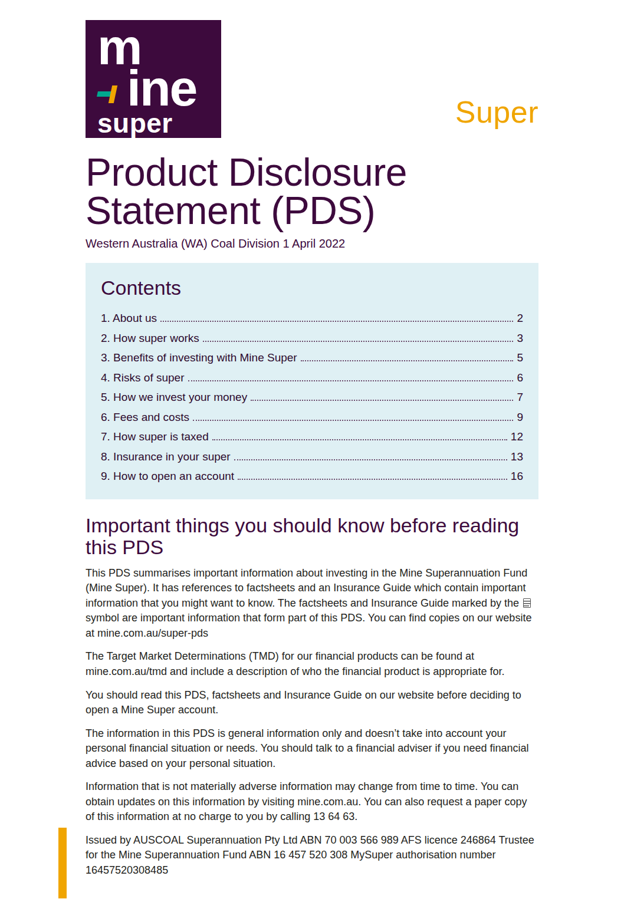m
ine
super
Super
Product Disclosure
Statement (PDS)
Western Australia (WA) Coal Division 1 April 2022
Contents
1. About us 2
2. How super works 3
3. Benefits of investing with Mine Super 5
4. Risks of super 6
5. How we invest your money 7
6. Fees and costs 9
7. How super is taxed 12
8. Insurance in your super 13
9. How to open an account 16
Important things you should know before reading this PDS
This PDS summarises important information about investing in the Mine Superannuation Fund (Mine Super). It has references to factsheets and an Insurance Guide which contain important information that you might want to know. The factsheets and Insurance Guide marked by the symbol are important information that form part of this PDS. You can find copies on our website at mine.com.au/super-pds
The Target Market Determinations (TMD) for our financial products can be found at mine.com.au/tmd and include a description of who the financial product is appropriate for.
You should read this PDS, factsheets and Insurance Guide on our website before deciding to open a Mine Super account.
The information in this PDS is general information only and doesn’t take into account your personal financial situation or needs. You should talk to a financial adviser if you need financial advice based on your personal situation.
Information that is not materially adverse information may change from time to time. You can obtain updates on this information by visiting mine.com.au. You can also request a paper copy of this information at no charge to you by calling 13 64 63.
Issued by AUSCOAL Superannuation Pty Ltd ABN 70 003 566 989 AFS licence 246864 Trustee for the Mine Superannuation Fund ABN 16 457 520 308 MySuper authorisation number 16457520308485